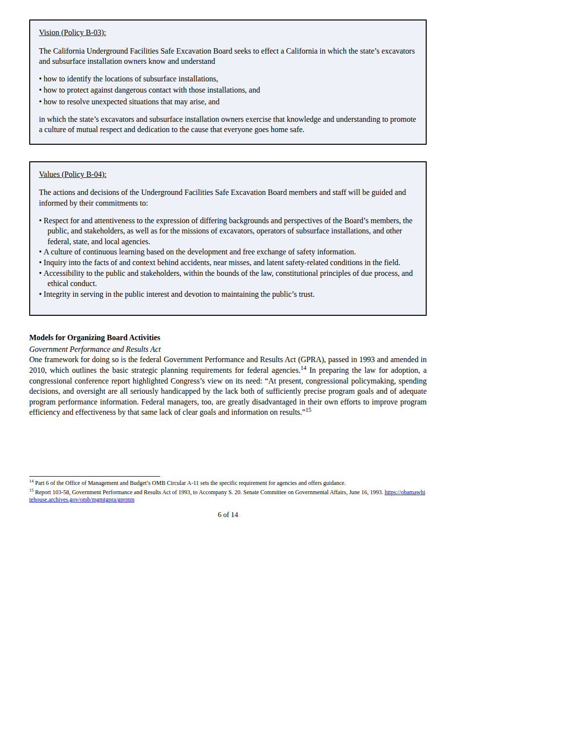Vision (Policy B-03):
The California Underground Facilities Safe Excavation Board seeks to effect a California in which the state’s excavators and subsurface installation owners know and understand
how to identify the locations of subsurface installations,
how to protect against dangerous contact with those installations, and
how to resolve unexpected situations that may arise, and
in which the state’s excavators and subsurface installation owners exercise that knowledge and understanding to promote a culture of mutual respect and dedication to the cause that everyone goes home safe.
Values (Policy B-04):
The actions and decisions of the Underground Facilities Safe Excavation Board members and staff will be guided and informed by their commitments to:
Respect for and attentiveness to the expression of differing backgrounds and perspectives of the Board’s members, the public, and stakeholders, as well as for the missions of excavators, operators of subsurface installations, and other federal, state, and local agencies.
A culture of continuous learning based on the development and free exchange of safety information.
Inquiry into the facts of and context behind accidents, near misses, and latent safety-related conditions in the field.
Accessibility to the public and stakeholders, within the bounds of the law, constitutional principles of due process, and ethical conduct.
Integrity in serving in the public interest and devotion to maintaining the public’s trust.
Models for Organizing Board Activities
Government Performance and Results Act
One framework for doing so is the federal Government Performance and Results Act (GPRA), passed in 1993 and amended in 2010, which outlines the basic strategic planning requirements for federal agencies.14 In preparing the law for adoption, a congressional conference report highlighted Congress’s view on its need: “At present, congressional policymaking, spending decisions, and oversight are all seriously handicapped by the lack both of sufficiently precise program goals and of adequate program performance information. Federal managers, too, are greatly disadvantaged in their own efforts to improve program efficiency and effectiveness by that same lack of clear goals and information on results.”15
14 Part 6 of the Office of Management and Budget’s OMB Circular A-11 sets the specific requirement for agencies and offers guidance.
15 Report 103-58, Government Performance and Results Act of 1993, to Accompany S. 20. Senate Committee on Governmental Affairs, June 16, 1993. https://obamawhitehouse.archives.gov/omb/mgmtgpra/gprptm
6 of 14